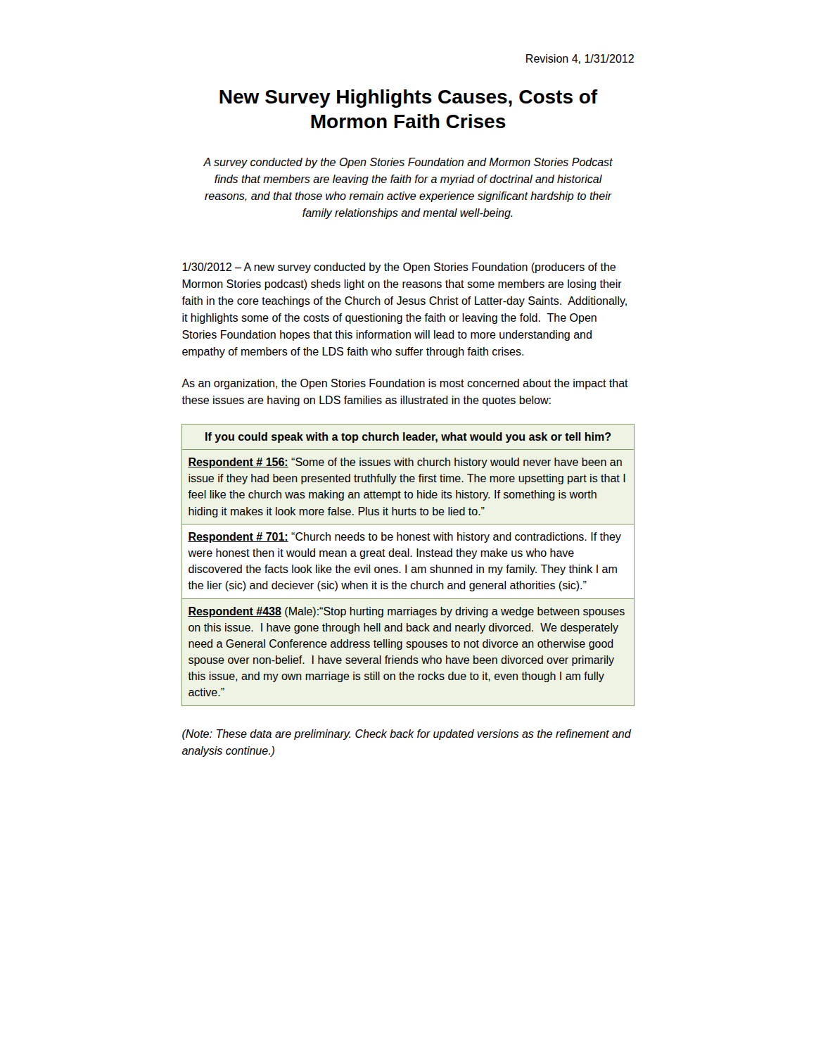Revision 4, 1/31/2012
New Survey Highlights Causes, Costs of Mormon Faith Crises
A survey conducted by the Open Stories Foundation and Mormon Stories Podcast finds that members are leaving the faith for a myriad of doctrinal and historical reasons, and that those who remain active experience significant hardship to their family relationships and mental well-being.
1/30/2012 – A new survey conducted by the Open Stories Foundation (producers of the Mormon Stories podcast) sheds light on the reasons that some members are losing their faith in the core teachings of the Church of Jesus Christ of Latter-day Saints. Additionally, it highlights some of the costs of questioning the faith or leaving the fold. The Open Stories Foundation hopes that this information will lead to more understanding and empathy of members of the LDS faith who suffer through faith crises.
As an organization, the Open Stories Foundation is most concerned about the impact that these issues are having on LDS families as illustrated in the quotes below:
| If you could speak with a top church leader, what would you ask or tell him? |
| Respondent # 156: “Some of the issues with church history would never have been an issue if they had been presented truthfully the first time. The more upsetting part is that I feel like the church was making an attempt to hide its history. If something is worth hiding it makes it look more false. Plus it hurts to be lied to.” |
| Respondent # 701: “Church needs to be honest with history and contradictions. If they were honest then it would mean a great deal. Instead they make us who have discovered the facts look like the evil ones. I am shunned in my family. They think I am the lier (sic) and deciever (sic) when it is the church and general athorities (sic).” |
| Respondent #438 (Male):“Stop hurting marriages by driving a wedge between spouses on this issue. I have gone through hell and back and nearly divorced. We desperately need a General Conference address telling spouses to not divorce an otherwise good spouse over non-belief. I have several friends who have been divorced over primarily this issue, and my own marriage is still on the rocks due to it, even though I am fully active.” |
(Note: These data are preliminary. Check back for updated versions as the refinement and analysis continue.)